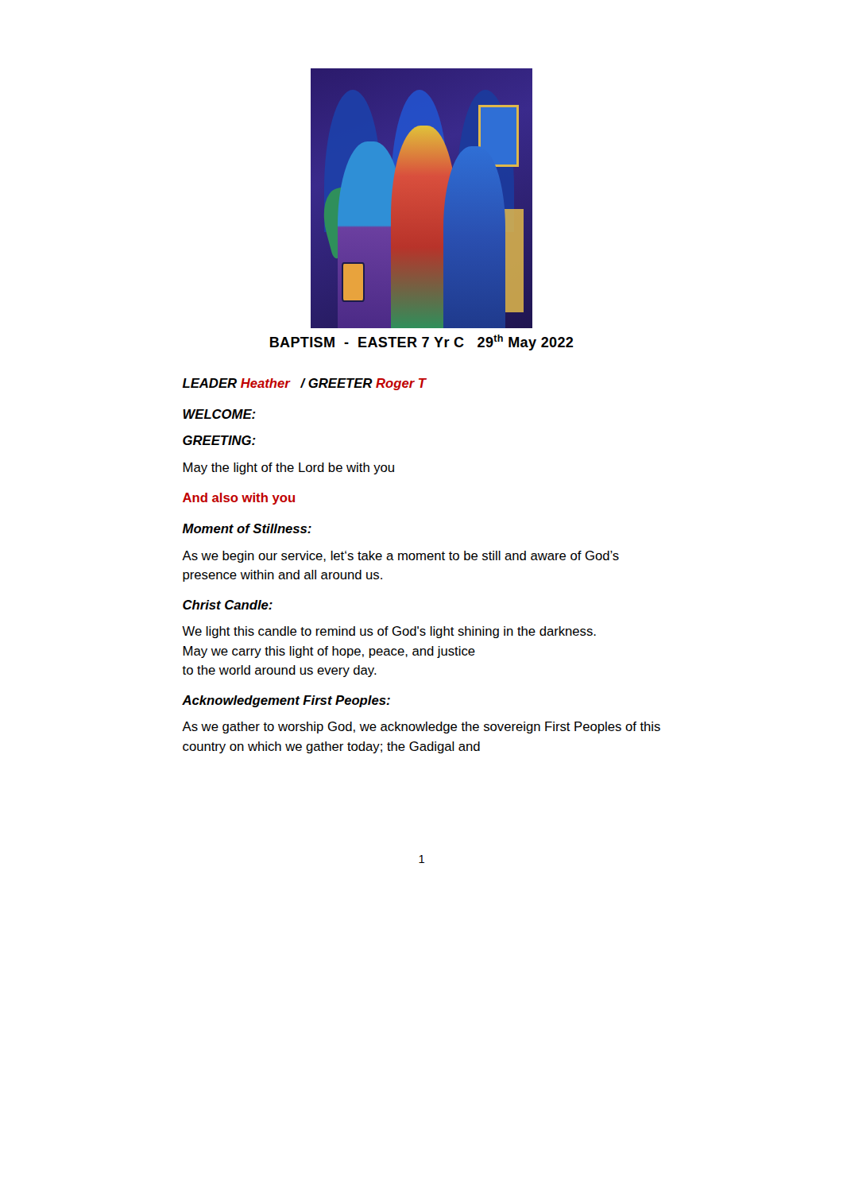BAPTISM - EASTER 7 Yr C 29th May 2022
LEADER Heather / GREETER Roger T
WELCOME:
GREETING:
May the light of the Lord be with you
And also with you
Moment of Stillness:
As we begin our service, let‘s take a moment to be still and aware of God’s presence within and all around us.
Christ Candle:
We light this candle to remind us of God's light shining in the darkness.
May we carry this light of hope, peace, and justice
to the world around us every day.
Acknowledgement First Peoples:
As we gather to worship God, we acknowledge the sovereign First Peoples of this country on which we gather today; the Gadigal and
1